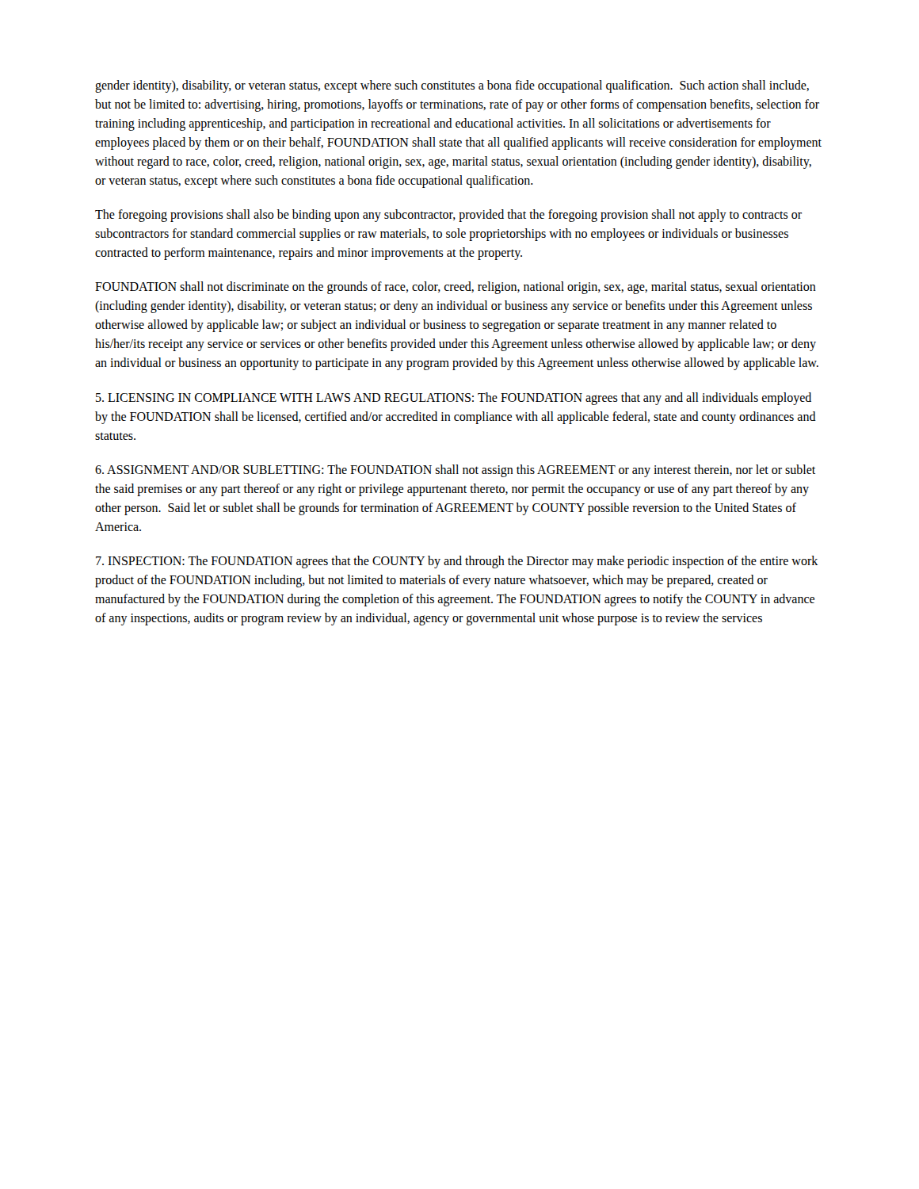gender identity), disability, or veteran status, except where such constitutes a bona fide occupational qualification. Such action shall include, but not be limited to: advertising, hiring, promotions, layoffs or terminations, rate of pay or other forms of compensation benefits, selection for training including apprenticeship, and participation in recreational and educational activities. In all solicitations or advertisements for employees placed by them or on their behalf, FOUNDATION shall state that all qualified applicants will receive consideration for employment without regard to race, color, creed, religion, national origin, sex, age, marital status, sexual orientation (including gender identity), disability, or veteran status, except where such constitutes a bona fide occupational qualification.
The foregoing provisions shall also be binding upon any subcontractor, provided that the foregoing provision shall not apply to contracts or subcontractors for standard commercial supplies or raw materials, to sole proprietorships with no employees or individuals or businesses contracted to perform maintenance, repairs and minor improvements at the property.
FOUNDATION shall not discriminate on the grounds of race, color, creed, religion, national origin, sex, age, marital status, sexual orientation (including gender identity), disability, or veteran status; or deny an individual or business any service or benefits under this Agreement unless otherwise allowed by applicable law; or subject an individual or business to segregation or separate treatment in any manner related to his/her/its receipt any service or services or other benefits provided under this Agreement unless otherwise allowed by applicable law; or deny an individual or business an opportunity to participate in any program provided by this Agreement unless otherwise allowed by applicable law.
5. LICENSING IN COMPLIANCE WITH LAWS AND REGULATIONS: The FOUNDATION agrees that any and all individuals employed by the FOUNDATION shall be licensed, certified and/or accredited in compliance with all applicable federal, state and county ordinances and statutes.
6. ASSIGNMENT AND/OR SUBLETTING: The FOUNDATION shall not assign this AGREEMENT or any interest therein, nor let or sublet the said premises or any part thereof or any right or privilege appurtenant thereto, nor permit the occupancy or use of any part thereof by any other person. Said let or sublet shall be grounds for termination of AGREEMENT by COUNTY possible reversion to the United States of America.
7. INSPECTION: The FOUNDATION agrees that the COUNTY by and through the Director may make periodic inspection of the entire work product of the FOUNDATION including, but not limited to materials of every nature whatsoever, which may be prepared, created or manufactured by the FOUNDATION during the completion of this agreement. The FOUNDATION agrees to notify the COUNTY in advance of any inspections, audits or program review by an individual, agency or governmental unit whose purpose is to review the services